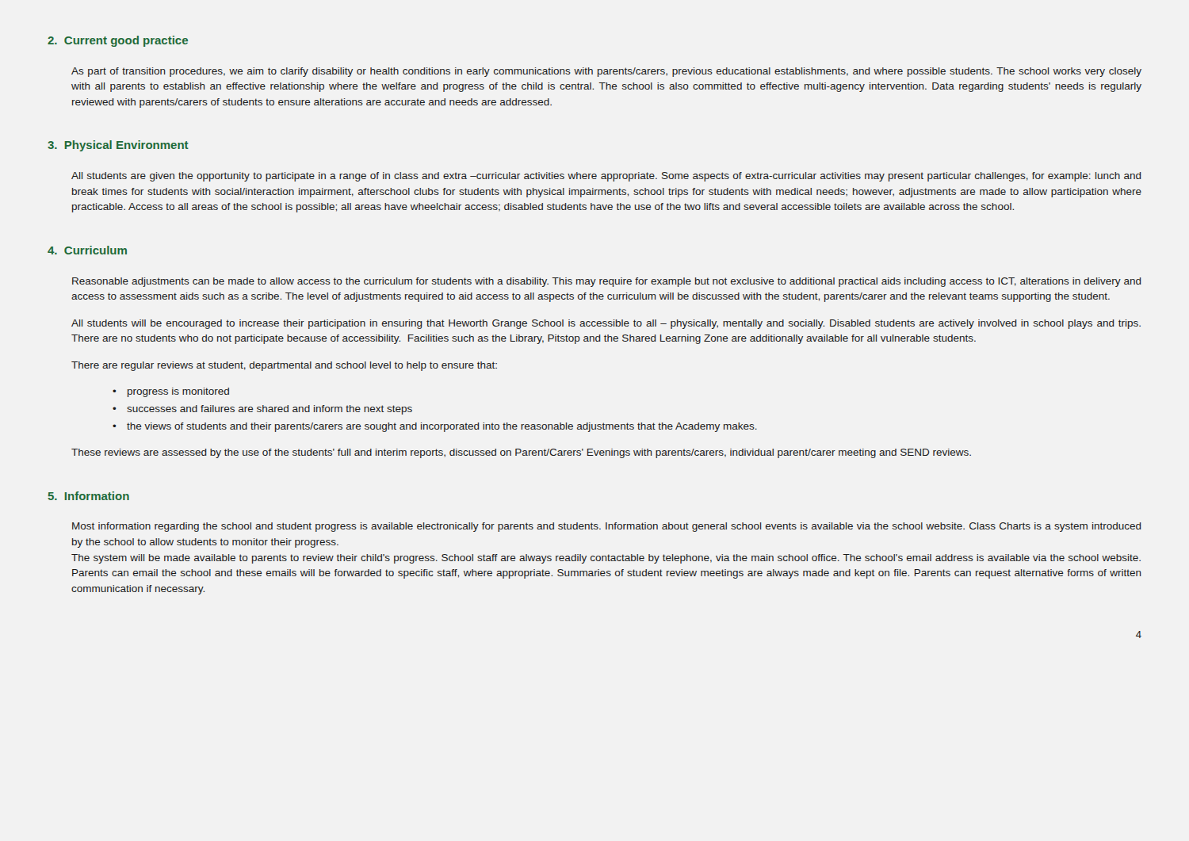2. Current good practice
As part of transition procedures, we aim to clarify disability or health conditions in early communications with parents/carers, previous educational establishments, and where possible students. The school works very closely with all parents to establish an effective relationship where the welfare and progress of the child is central. The school is also committed to effective multi-agency intervention. Data regarding students' needs is regularly reviewed with parents/carers of students to ensure alterations are accurate and needs are addressed.
3. Physical Environment
All students are given the opportunity to participate in a range of in class and extra –curricular activities where appropriate. Some aspects of extra-curricular activities may present particular challenges, for example: lunch and break times for students with social/interaction impairment, afterschool clubs for students with physical impairments, school trips for students with medical needs; however, adjustments are made to allow participation where practicable. Access to all areas of the school is possible; all areas have wheelchair access; disabled students have the use of the two lifts and several accessible toilets are available across the school.
4. Curriculum
Reasonable adjustments can be made to allow access to the curriculum for students with a disability. This may require for example but not exclusive to additional practical aids including access to ICT, alterations in delivery and access to assessment aids such as a scribe. The level of adjustments required to aid access to all aspects of the curriculum will be discussed with the student, parents/carer and the relevant teams supporting the student.
All students will be encouraged to increase their participation in ensuring that Heworth Grange School is accessible to all – physically, mentally and socially. Disabled students are actively involved in school plays and trips. There are no students who do not participate because of accessibility. Facilities such as the Library, Pitstop and the Shared Learning Zone are additionally available for all vulnerable students.
There are regular reviews at student, departmental and school level to help to ensure that:
progress is monitored
successes and failures are shared and inform the next steps
the views of students and their parents/carers are sought and incorporated into the reasonable adjustments that the Academy makes.
These reviews are assessed by the use of the students' full and interim reports, discussed on Parent/Carers' Evenings with parents/carers, individual parent/carer meeting and SEND reviews.
5. Information
Most information regarding the school and student progress is available electronically for parents and students. Information about general school events is available via the school website. Class Charts is a system introduced by the school to allow students to monitor their progress.
The system will be made available to parents to review their child's progress. School staff are always readily contactable by telephone, via the main school office. The school's email address is available via the school website. Parents can email the school and these emails will be forwarded to specific staff, where appropriate. Summaries of student review meetings are always made and kept on file. Parents can request alternative forms of written communication if necessary.
4